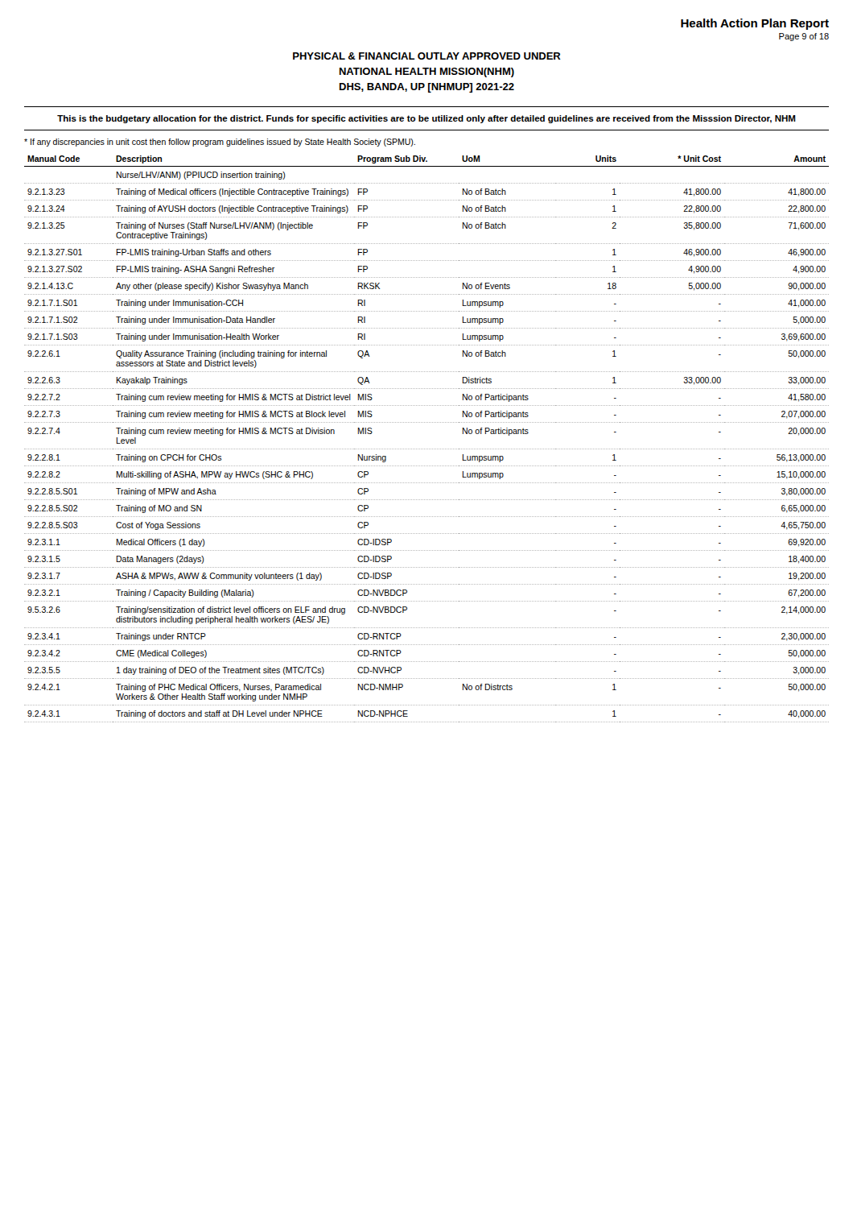Health Action Plan Report
Page 9 of 18
PHYSICAL & FINANCIAL OUTLAY APPROVED UNDER
NATIONAL HEALTH MISSION(NHM)
DHS, BANDA, UP [NHMUP] 2021-22
This is the budgetary allocation for the district. Funds for specific activities are to be utilized only after detailed guidelines are received from the Misssion Director, NHM
* If any discrepancies in unit cost then follow program guidelines issued by State Health Society (SPMU).
| Manual Code | Description | Program Sub Div. | UoM | Units | * Unit Cost | Amount |
| --- | --- | --- | --- | --- | --- | --- |
| | Nurse/LHV/ANM) (PPIUCD insertion training) | | | | | |
| 9.2.1.3.23 | Training of Medical officers (Injectible Contraceptive Trainings) | FP | No of Batch | 1 | 41,800.00 | 41,800.00 |
| 9.2.1.3.24 | Training of AYUSH doctors (Injectible Contraceptive Trainings) | FP | No of Batch | 1 | 22,800.00 | 22,800.00 |
| 9.2.1.3.25 | Training of Nurses (Staff Nurse/LHV/ANM) (Injectible Contraceptive Trainings) | FP | No of Batch | 2 | 35,800.00 | 71,600.00 |
| 9.2.1.3.27.S01 | FP-LMIS training-Urban Staffs and others | FP | | 1 | 46,900.00 | 46,900.00 |
| 9.2.1.3.27.S02 | FP-LMIS training- ASHA Sangni Refresher | FP | | 1 | 4,900.00 | 4,900.00 |
| 9.2.1.4.13.C | Any other (please specify) Kishor Swasyhya Manch | RKSK | No of Events | 18 | 5,000.00 | 90,000.00 |
| 9.2.1.7.1.S01 | Training under Immunisation-CCH | RI | Lumpsump | - | - | 41,000.00 |
| 9.2.1.7.1.S02 | Training under Immunisation-Data Handler | RI | Lumpsump | - | - | 5,000.00 |
| 9.2.1.7.1.S03 | Training under Immunisation-Health Worker | RI | Lumpsump | - | - | 3,69,600.00 |
| 9.2.2.6.1 | Quality Assurance Training (including training for internal assessors at State and District levels) | QA | No of Batch | 1 | - | 50,000.00 |
| 9.2.2.6.3 | Kayakalp Trainings | QA | Districts | 1 | 33,000.00 | 33,000.00 |
| 9.2.2.7.2 | Training cum review meeting for HMIS & MCTS at District level | MIS | No of Participants | - | - | 41,580.00 |
| 9.2.2.7.3 | Training cum review meeting for HMIS & MCTS at Block level | MIS | No of Participants | - | - | 2,07,000.00 |
| 9.2.2.7.4 | Training cum review meeting for HMIS & MCTS at Division Level | MIS | No of Participants | - | - | 20,000.00 |
| 9.2.2.8.1 | Training on CPCH for CHOs | Nursing | Lumpsump | 1 | - | 56,13,000.00 |
| 9.2.2.8.2 | Multi-skilling of ASHA, MPW ay HWCs (SHC & PHC) | CP | Lumpsump | - | - | 15,10,000.00 |
| 9.2.2.8.5.S01 | Training of MPW and Asha | CP | | - | - | 3,80,000.00 |
| 9.2.2.8.5.S02 | Training of MO and SN | CP | | - | - | 6,65,000.00 |
| 9.2.2.8.5.S03 | Cost of Yoga Sessions | CP | | - | - | 4,65,750.00 |
| 9.2.3.1.1 | Medical Officers (1 day) | CD-IDSP | | - | - | 69,920.00 |
| 9.2.3.1.5 | Data Managers (2days) | CD-IDSP | | - | - | 18,400.00 |
| 9.2.3.1.7 | ASHA & MPWs, AWW & Community volunteers (1 day) | CD-IDSP | | - | - | 19,200.00 |
| 9.2.3.2.1 | Training / Capacity Building (Malaria) | CD-NVBDCP | | - | - | 67,200.00 |
| 9.5.3.2.6 | Training/sensitization of district level officers on ELF and drug distributors including peripheral health workers (AES/ JE) | CD-NVBDCP | | - | - | 2,14,000.00 |
| 9.2.3.4.1 | Trainings under RNTCP | CD-RNTCP | | - | - | 2,30,000.00 |
| 9.2.3.4.2 | CME (Medical Colleges) | CD-RNTCP | | - | - | 50,000.00 |
| 9.2.3.5.5 | 1 day training of DEO of the Treatment sites (MTC/TCs) | CD-NVHCP | | - | - | 3,000.00 |
| 9.2.4.2.1 | Training of PHC Medical Officers, Nurses, Paramedical Workers & Other Health Staff working under NMHP | NCD-NMHP | No of Distrcts | 1 | - | 50,000.00 |
| 9.2.4.3.1 | Training of doctors and staff at DH Level under NPHCE | NCD-NPHCE | | 1 | - | 40,000.00 |